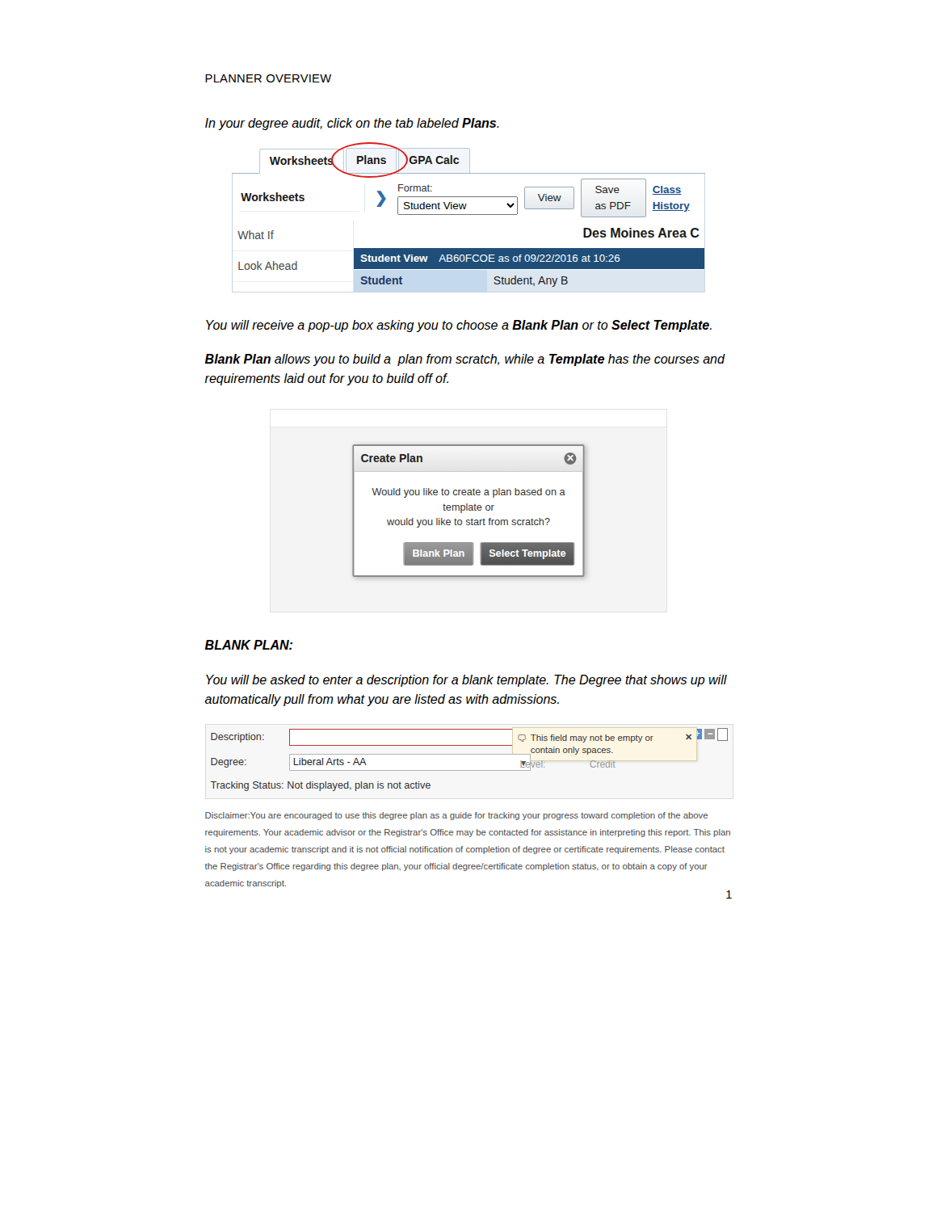PLANNER OVERVIEW
In your degree audit, click on the tab labeled Plans.
Worksheets
Plans
GPA Calc
Worksheets
❯
Format:
Student View
View
Save as PDF
Class History
What If
Look Ahead
Des Moines Area C
Student View AB60FCOE as of 09/22/2016 at 10:26
Student
Student, Any B
You will receive a pop-up box asking you to choose a Blank Plan or to Select Template.
Blank Plan allows you to build a plan from scratch, while a Template has the courses and requirements laid out for you to build off of.
Create Plan ✕
Would you like to create a plan based on a template or
would you like to start from scratch?
Blank Plan
Select Template
BLANK PLAN:
You will be asked to enter a description for a blank template. The Degree that shows up will automatically pull from what you are listed as with admissions.
+
−
Description:
🗨 ✕ This field may not be empty or contain only spaces.
Degree:
Liberal Arts - AA ▼
Level:
Credit
Tracking Status: Not displayed, plan is not active
Disclaimer:You are encouraged to use this degree plan as a guide for tracking your progress toward completion of the above requirements. Your academic advisor or the Registrar's Office may be contacted for assistance in interpreting this report. This plan is not your academic transcript and it is not official notification of completion of degree or certificate requirements. Please contact the Registrar's Office regarding this degree plan, your official degree/certificate completion status, or to obtain a copy of your academic transcript.
1